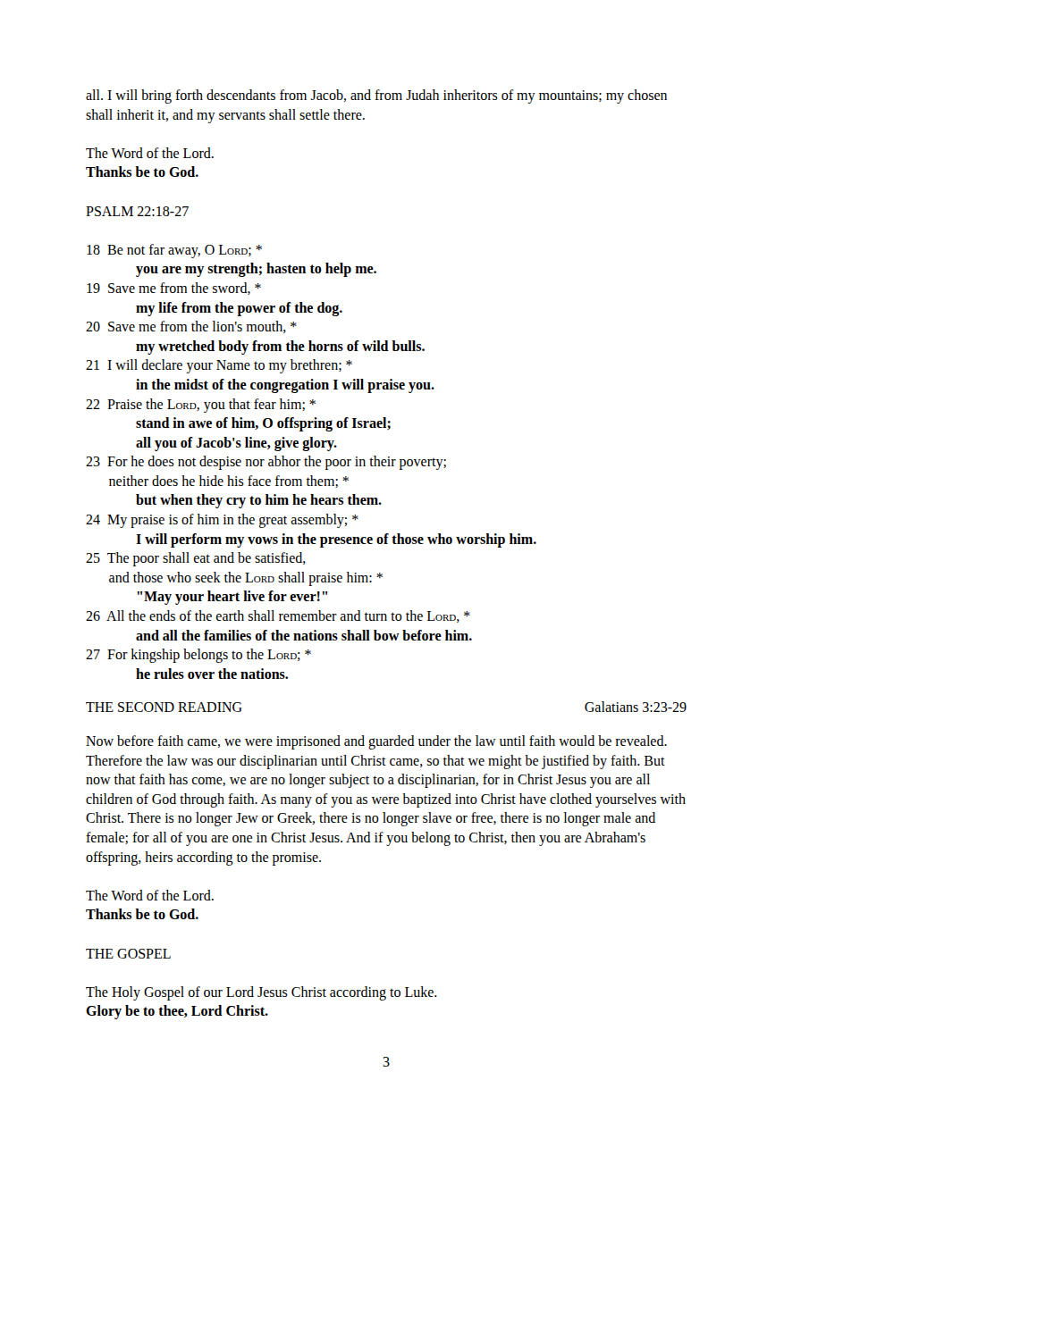all. I will bring forth descendants from Jacob, and from Judah inheritors of my mountains; my chosen shall inherit it, and my servants shall settle there.
The Word of the Lord.
Thanks be to God.
PSALM 22:18-27
18 Be not far away, O Lord; *
you are my strength; hasten to help me.
19 Save me from the sword, *
my life from the power of the dog.
20 Save me from the lion's mouth, *
my wretched body from the horns of wild bulls.
21 I will declare your Name to my brethren; *
in the midst of the congregation I will praise you.
22 Praise the Lord, you that fear him; *
stand in awe of him, O offspring of Israel;
all you of Jacob's line, give glory.
23 For he does not despise nor abhor the poor in their poverty;
neither does he hide his face from them; *
but when they cry to him he hears them.
24 My praise is of him in the great assembly; *
I will perform my vows in the presence of those who worship him.
25 The poor shall eat and be satisfied,
and those who seek the Lord shall praise him: *
"May your heart live for ever!"
26 All the ends of the earth shall remember and turn to the Lord, *
and all the families of the nations shall bow before him.
27 For kingship belongs to the Lord; *
he rules over the nations.
THE SECOND READING Galatians 3:23-29
Now before faith came, we were imprisoned and guarded under the law until faith would be revealed. Therefore the law was our disciplinarian until Christ came, so that we might be justified by faith. But now that faith has come, we are no longer subject to a disciplinarian, for in Christ Jesus you are all children of God through faith. As many of you as were baptized into Christ have clothed yourselves with Christ. There is no longer Jew or Greek, there is no longer slave or free, there is no longer male and female; for all of you are one in Christ Jesus. And if you belong to Christ, then you are Abraham's offspring, heirs according to the promise.
The Word of the Lord.
Thanks be to God.
THE GOSPEL
The Holy Gospel of our Lord Jesus Christ according to Luke.
Glory be to thee, Lord Christ.
3